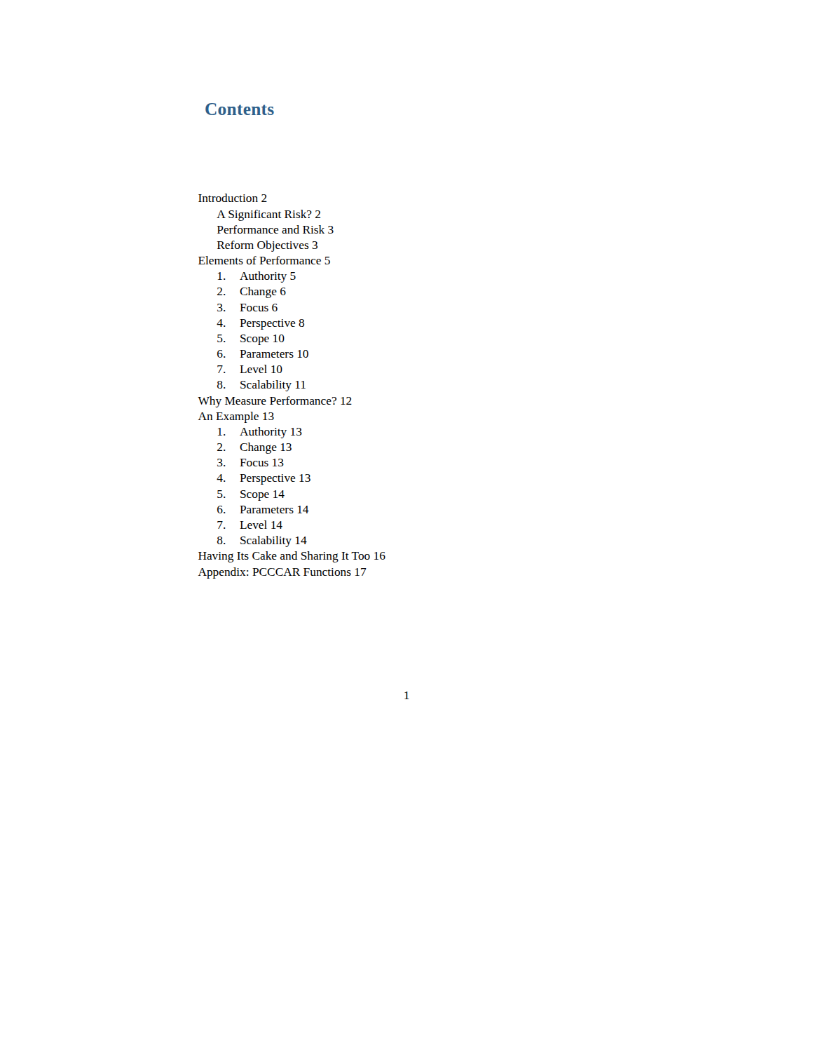Contents
Introduction 2
A Significant Risk? 2
Performance and Risk 3
Reform Objectives 3
Elements of Performance 5
1. Authority 5
2. Change 6
3. Focus 6
4. Perspective 8
5. Scope 10
6. Parameters 10
7. Level 10
8. Scalability 11
Why Measure Performance? 12
An Example 13
1. Authority 13
2. Change 13
3. Focus 13
4. Perspective 13
5. Scope 14
6. Parameters 14
7. Level 14
8. Scalability 14
Having Its Cake and Sharing It Too 16
Appendix: PCCCAR Functions 17
1